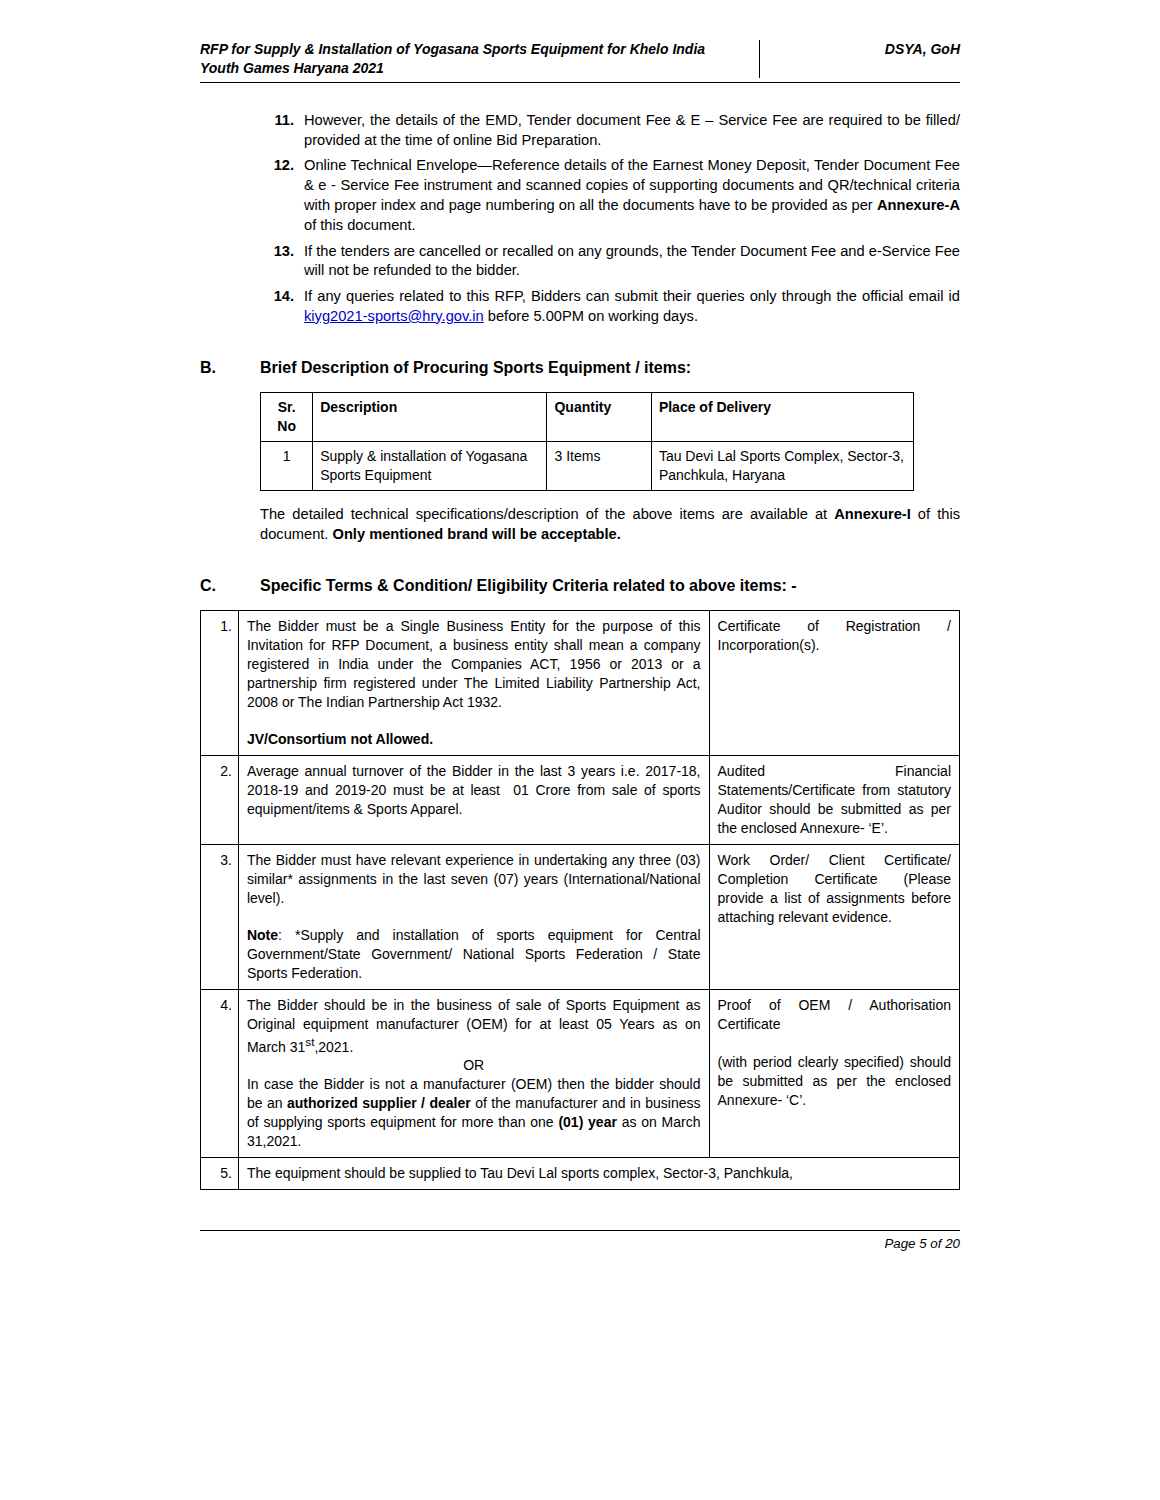RFP for Supply & Installation of Yogasana Sports Equipment for Khelo India Youth Games Haryana 2021
DSYA, GoH
11. However, the details of the EMD, Tender document Fee & E – Service Fee are required to be filled/ provided at the time of online Bid Preparation.
12. Online Technical Envelope—Reference details of the Earnest Money Deposit, Tender Document Fee & e - Service Fee instrument and scanned copies of supporting documents and QR/technical criteria with proper index and page numbering on all the documents have to be provided as per Annexure-A of this document.
13. If the tenders are cancelled or recalled on any grounds, the Tender Document Fee and e-Service Fee will not be refunded to the bidder.
14. If any queries related to this RFP, Bidders can submit their queries only through the official email id kiyg2021-sports@hry.gov.in before 5.00PM on working days.
B. Brief Description of Procuring Sports Equipment / items:
| Sr. No | Description | Quantity | Place of Delivery |
| --- | --- | --- | --- |
| 1 | Supply & installation of Yogasana Sports Equipment | 3 Items | Tau Devi Lal Sports Complex, Sector-3, Panchkula, Haryana |
The detailed technical specifications/description of the above items are available at Annexure-I of this document. Only mentioned brand will be acceptable.
C. Specific Terms & Condition/ Eligibility Criteria related to above items: -
| 1. | The Bidder must be a Single Business Entity for the purpose of this Invitation for RFP Document, a business entity shall mean a company registered in India under the Companies ACT, 1956 or 2013 or a partnership firm registered under The Limited Liability Partnership Act, 2008 or The Indian Partnership Act 1932. JV/Consortium not Allowed. | Certificate of Registration / Incorporation(s). |
| 2. | Average annual turnover of the Bidder in the last 3 years i.e. 2017-18, 2018-19 and 2019-20 must be at least 01 Crore from sale of sports equipment/items & Sports Apparel. | Audited Financial Statements/Certificate from statutory Auditor should be submitted as per the enclosed Annexure- ‘E’. |
| 3. | The Bidder must have relevant experience in undertaking any three (03) similar* assignments in the last seven (07) years (International/National level). Note : *Supply and installation of sports equipment for Central Government/State Government/ National Sports Federation / State Sports Federation. | Work Order/ Client Certificate/ Completion Certificate (Please provide a list of assignments before attaching relevant evidence. |
| 4. | The Bidder should be in the business of sale of Sports Equipment as Original equipment manufacturer (OEM) for at least 05 Years as on March 31 st ,2021. OR In case the Bidder is not a manufacturer (OEM) then the bidder should be an authorized supplier / dealer of the manufacturer and in business of supplying sports equipment for more than one (01) year as on March 31,2021. | Proof of OEM / Authorisation Certificate (with period clearly specified) should be submitted as per the enclosed Annexure- ‘C’. |
| 5. | The equipment should be supplied to Tau Devi Lal sports complex, Sector-3, Panchkula, |
Page 5 of 20